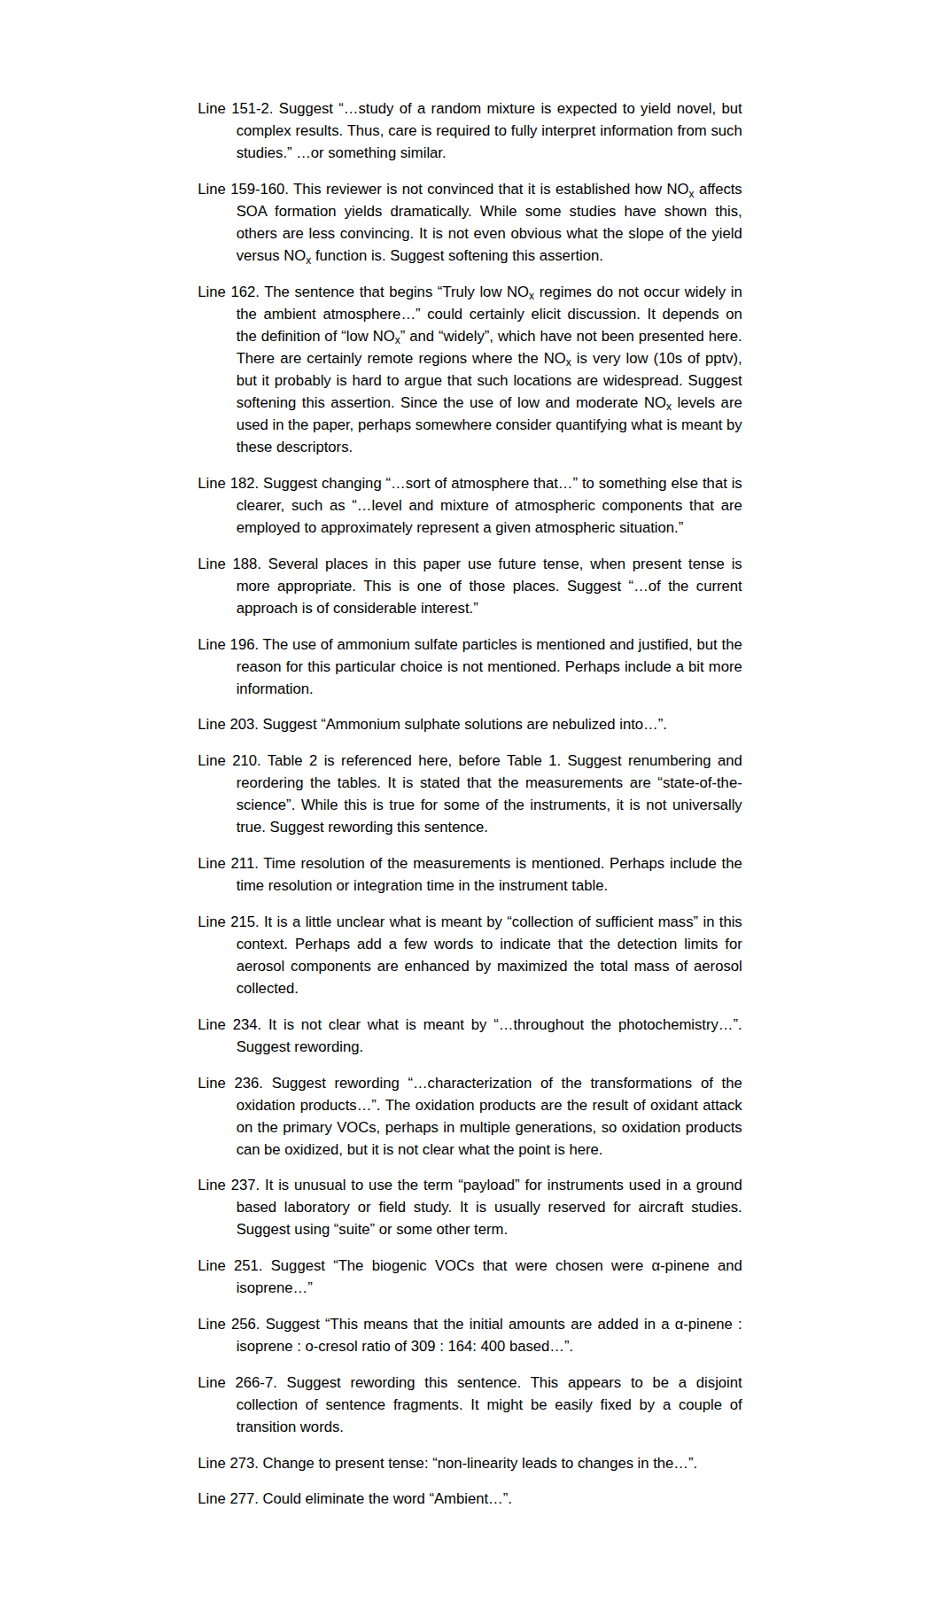Line 151-2. Suggest “…study of a random mixture is expected to yield novel, but complex results. Thus, care is required to fully interpret information from such studies.” …or something similar.
Line 159-160. This reviewer is not convinced that it is established how NOx affects SOA formation yields dramatically. While some studies have shown this, others are less convincing. It is not even obvious what the slope of the yield versus NOx function is. Suggest softening this assertion.
Line 162. The sentence that begins “Truly low NOx regimes do not occur widely in the ambient atmosphere…” could certainly elicit discussion. It depends on the definition of “low NOx” and “widely”, which have not been presented here. There are certainly remote regions where the NOx is very low (10s of pptv), but it probably is hard to argue that such locations are widespread. Suggest softening this assertion. Since the use of low and moderate NOx levels are used in the paper, perhaps somewhere consider quantifying what is meant by these descriptors.
Line 182. Suggest changing “…sort of atmosphere that…” to something else that is clearer, such as “…level and mixture of atmospheric components that are employed to approximately represent a given atmospheric situation.”
Line 188. Several places in this paper use future tense, when present tense is more appropriate. This is one of those places. Suggest “…of the current approach is of considerable interest.”
Line 196. The use of ammonium sulfate particles is mentioned and justified, but the reason for this particular choice is not mentioned. Perhaps include a bit more information.
Line 203. Suggest “Ammonium sulphate solutions are nebulized into…”.
Line 210. Table 2 is referenced here, before Table 1. Suggest renumbering and reordering the tables. It is stated that the measurements are “state-of-the-science”. While this is true for some of the instruments, it is not universally true. Suggest rewording this sentence.
Line 211. Time resolution of the measurements is mentioned. Perhaps include the time resolution or integration time in the instrument table.
Line 215. It is a little unclear what is meant by “collection of sufficient mass” in this context. Perhaps add a few words to indicate that the detection limits for aerosol components are enhanced by maximized the total mass of aerosol collected.
Line 234. It is not clear what is meant by “…throughout the photochemistry…”. Suggest rewording.
Line 236. Suggest rewording “…characterization of the transformations of the oxidation products…”. The oxidation products are the result of oxidant attack on the primary VOCs, perhaps in multiple generations, so oxidation products can be oxidized, but it is not clear what the point is here.
Line 237. It is unusual to use the term “payload” for instruments used in a ground based laboratory or field study. It is usually reserved for aircraft studies. Suggest using “suite” or some other term.
Line 251. Suggest “The biogenic VOCs that were chosen were α-pinene and isoprene…”
Line 256. Suggest “This means that the initial amounts are added in a α-pinene : isoprene : o-cresol ratio of 309 : 164: 400 based…”.
Line 266-7. Suggest rewording this sentence. This appears to be a disjoint collection of sentence fragments. It might be easily fixed by a couple of transition words.
Line 273. Change to present tense: “non-linearity leads to changes in the…”.
Line 277. Could eliminate the word “Ambient…”.